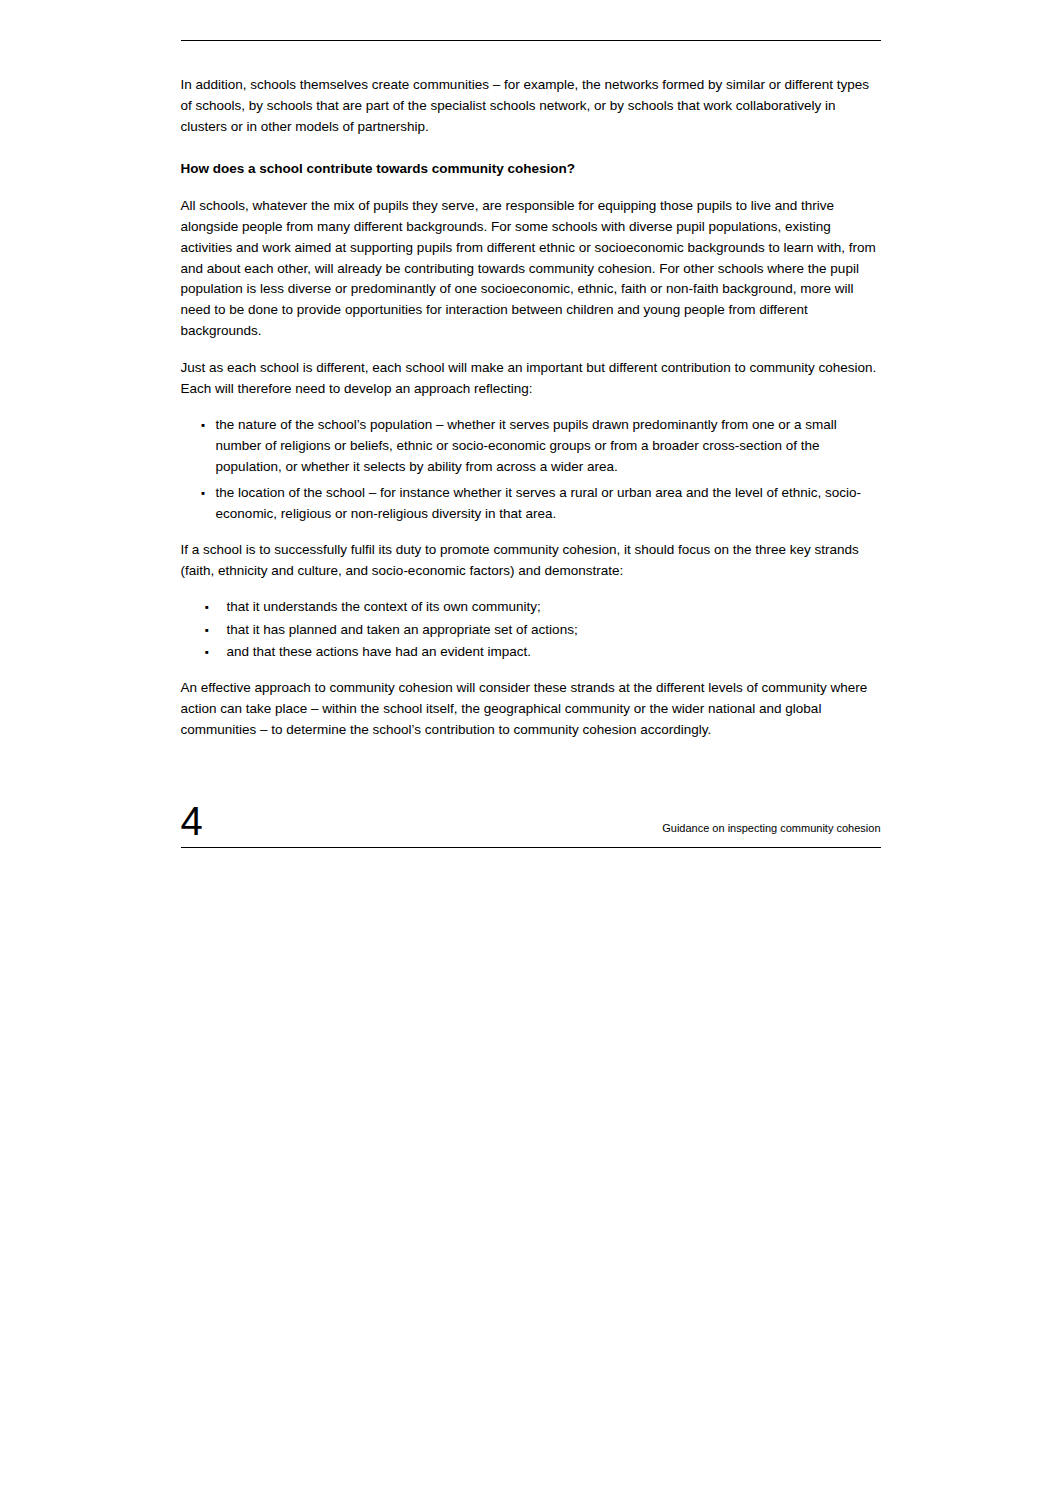In addition, schools themselves create communities – for example, the networks formed by similar or different types of schools, by schools that are part of the specialist schools network, or by schools that work collaboratively in clusters or in other models of partnership.
How does a school contribute towards community cohesion?
All schools, whatever the mix of pupils they serve, are responsible for equipping those pupils to live and thrive alongside people from many different backgrounds. For some schools with diverse pupil populations, existing activities and work aimed at supporting pupils from different ethnic or socioeconomic backgrounds to learn with, from and about each other, will already be contributing towards community cohesion. For other schools where the pupil population is less diverse or predominantly of one socioeconomic, ethnic, faith or non-faith background, more will need to be done to provide opportunities for interaction between children and young people from different backgrounds.
Just as each school is different, each school will make an important but different contribution to community cohesion. Each will therefore need to develop an approach reflecting:
the nature of the school’s population – whether it serves pupils drawn predominantly from one or a small number of religions or beliefs, ethnic or socio-economic groups or from a broader cross-section of the population, or whether it selects by ability from across a wider area.
the location of the school – for instance whether it serves a rural or urban area and the level of ethnic, socio-economic, religious or non-religious diversity in that area.
If a school is to successfully fulfil its duty to promote community cohesion, it should focus on the three key strands (faith, ethnicity and culture, and socio-economic factors) and demonstrate:
that it understands the context of its own community;
that it has planned and taken an appropriate set of actions;
and that these actions have had an evident impact.
An effective approach to community cohesion will consider these strands at the different levels of community where action can take place – within the school itself, the geographical community or the wider national and global communities – to determine the school’s contribution to community cohesion accordingly.
4
Guidance on inspecting community cohesion